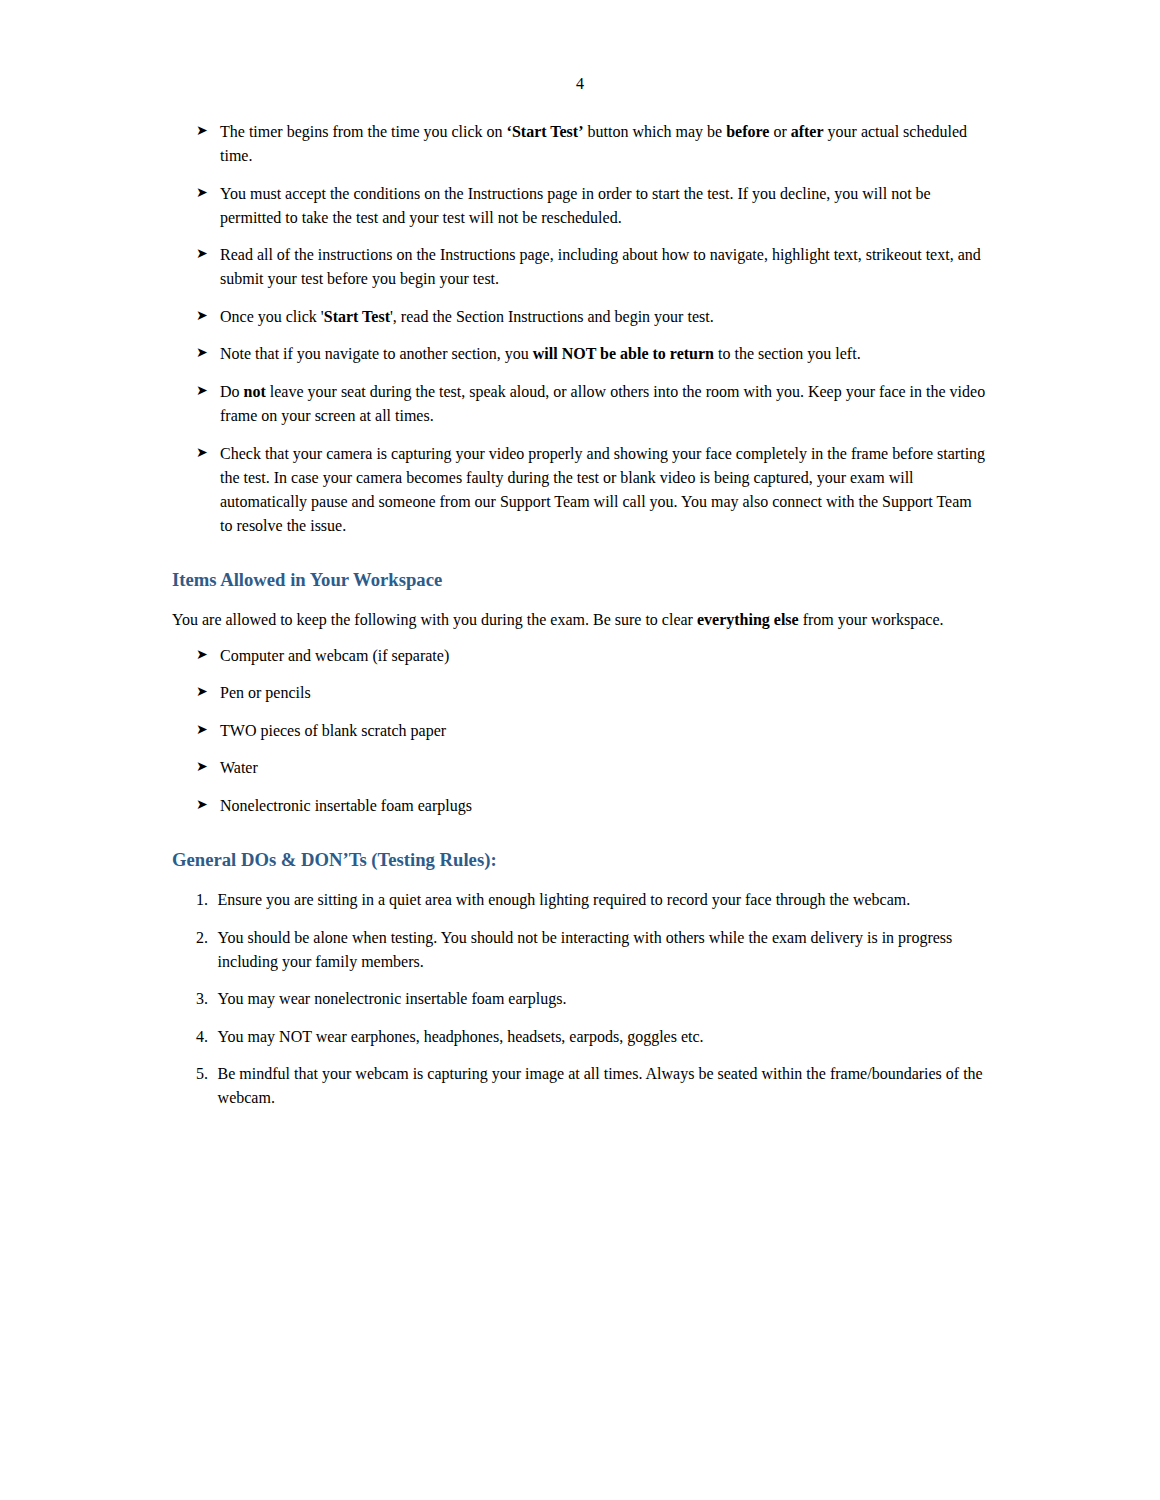4
The timer begins from the time you click on ‘Start Test’ button which may be before or after your actual scheduled time.
You must accept the conditions on the Instructions page in order to start the test. If you decline, you will not be permitted to take the test and your test will not be rescheduled.
Read all of the instructions on the Instructions page, including about how to navigate, highlight text, strikeout text, and submit your test before you begin your test.
Once you click 'Start Test', read the Section Instructions and begin your test.
Note that if you navigate to another section, you will NOT be able to return to the section you left.
Do not leave your seat during the test, speak aloud, or allow others into the room with you. Keep your face in the video frame on your screen at all times.
Check that your camera is capturing your video properly and showing your face completely in the frame before starting the test. In case your camera becomes faulty during the test or blank video is being captured, your exam will automatically pause and someone from our Support Team will call you. You may also connect with the Support Team to resolve the issue.
Items Allowed in Your Workspace
You are allowed to keep the following with you during the exam. Be sure to clear everything else from your workspace.
Computer and webcam (if separate)
Pen or pencils
TWO pieces of blank scratch paper
Water
Nonelectronic insertable foam earplugs
General DOs & DON’Ts (Testing Rules):
Ensure you are sitting in a quiet area with enough lighting required to record your face through the webcam.
You should be alone when testing. You should not be interacting with others while the exam delivery is in progress including your family members.
You may wear nonelectronic insertable foam earplugs.
You may NOT wear earphones, headphones, headsets, earpods, goggles etc.
Be mindful that your webcam is capturing your image at all times. Always be seated within the frame/boundaries of the webcam.